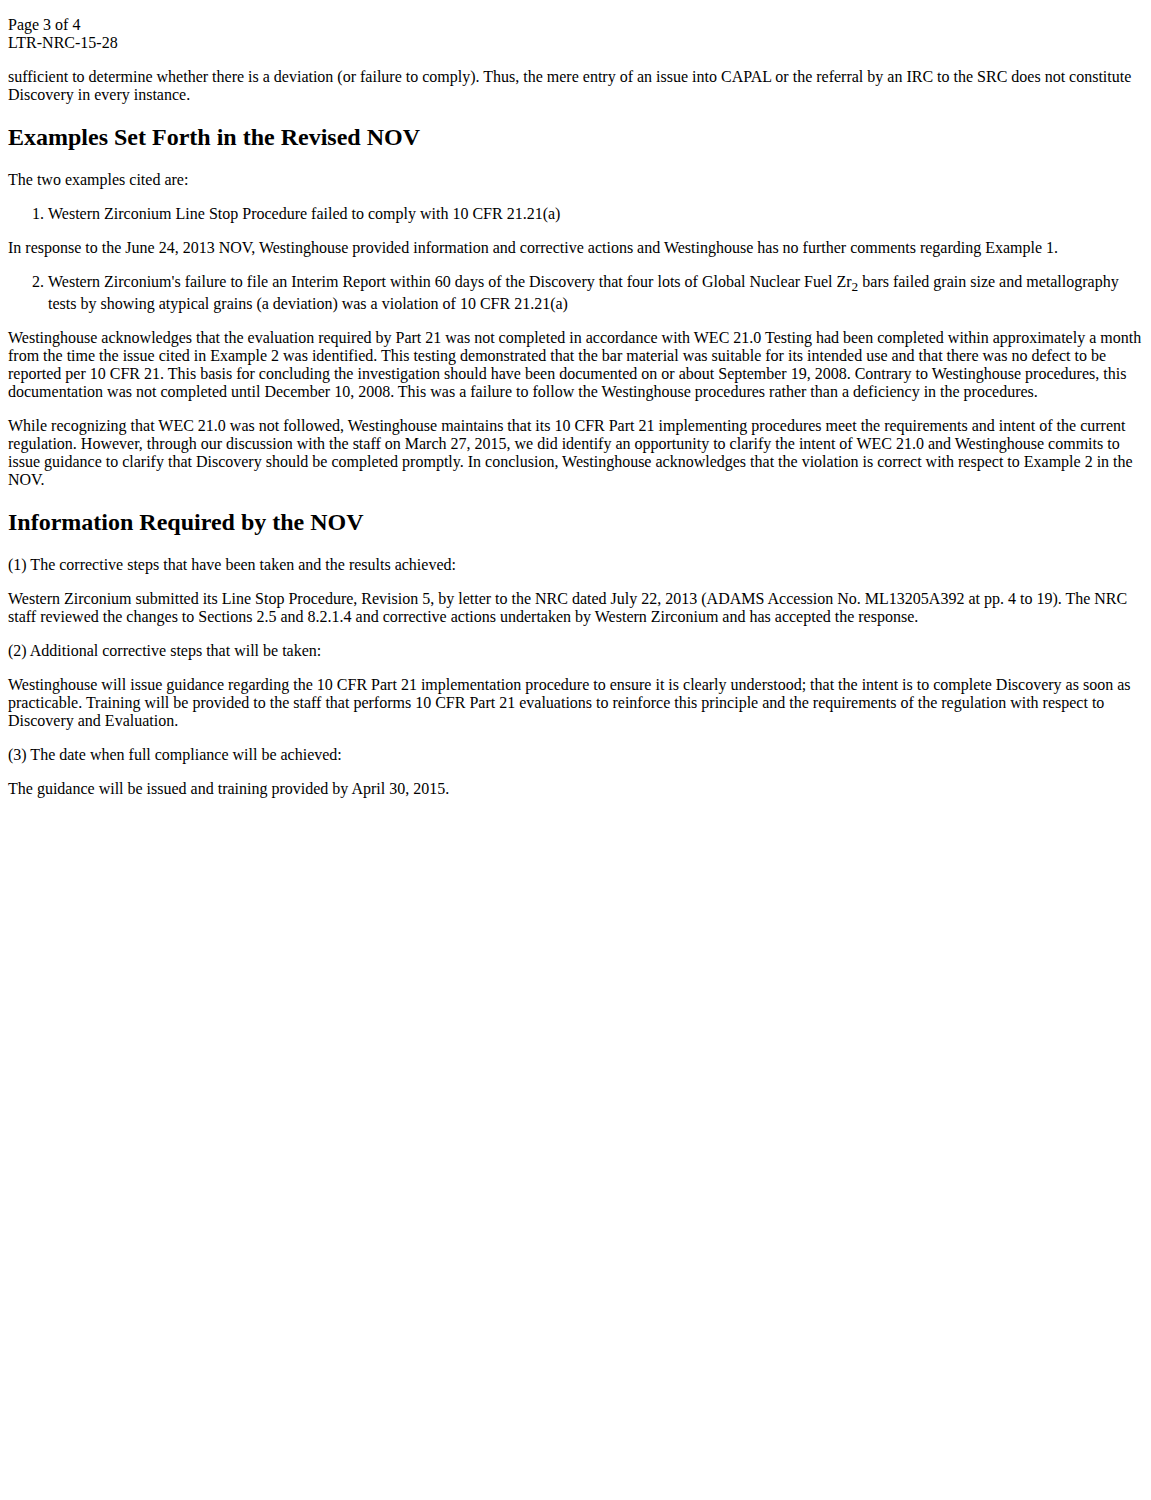Page 3 of 4
LTR-NRC-15-28
sufficient to determine whether there is a deviation (or failure to comply). Thus, the mere entry of an issue into CAPAL or the referral by an IRC to the SRC does not constitute Discovery in every instance.
Examples Set Forth in the Revised NOV
The two examples cited are:
Western Zirconium Line Stop Procedure failed to comply with 10 CFR 21.21(a)
In response to the June 24, 2013 NOV, Westinghouse provided information and corrective actions and Westinghouse has no further comments regarding Example 1.
Western Zirconium's failure to file an Interim Report within 60 days of the Discovery that four lots of Global Nuclear Fuel Zr2 bars failed grain size and metallography tests by showing atypical grains (a deviation) was a violation of 10 CFR 21.21(a)
Westinghouse acknowledges that the evaluation required by Part 21 was not completed in accordance with WEC 21.0 Testing had been completed within approximately a month from the time the issue cited in Example 2 was identified. This testing demonstrated that the bar material was suitable for its intended use and that there was no defect to be reported per 10 CFR 21. This basis for concluding the investigation should have been documented on or about September 19, 2008. Contrary to Westinghouse procedures, this documentation was not completed until December 10, 2008. This was a failure to follow the Westinghouse procedures rather than a deficiency in the procedures.
While recognizing that WEC 21.0 was not followed, Westinghouse maintains that its 10 CFR Part 21 implementing procedures meet the requirements and intent of the current regulation. However, through our discussion with the staff on March 27, 2015, we did identify an opportunity to clarify the intent of WEC 21.0 and Westinghouse commits to issue guidance to clarify that Discovery should be completed promptly. In conclusion, Westinghouse acknowledges that the violation is correct with respect to Example 2 in the NOV.
Information Required by the NOV
(1) The corrective steps that have been taken and the results achieved:
Western Zirconium submitted its Line Stop Procedure, Revision 5, by letter to the NRC dated July 22, 2013 (ADAMS Accession No. ML13205A392 at pp. 4 to 19). The NRC staff reviewed the changes to Sections 2.5 and 8.2.1.4 and corrective actions undertaken by Western Zirconium and has accepted the response.
(2) Additional corrective steps that will be taken:
Westinghouse will issue guidance regarding the 10 CFR Part 21 implementation procedure to ensure it is clearly understood; that the intent is to complete Discovery as soon as practicable. Training will be provided to the staff that performs 10 CFR Part 21 evaluations to reinforce this principle and the requirements of the regulation with respect to Discovery and Evaluation.
(3) The date when full compliance will be achieved:
The guidance will be issued and training provided by April 30, 2015.